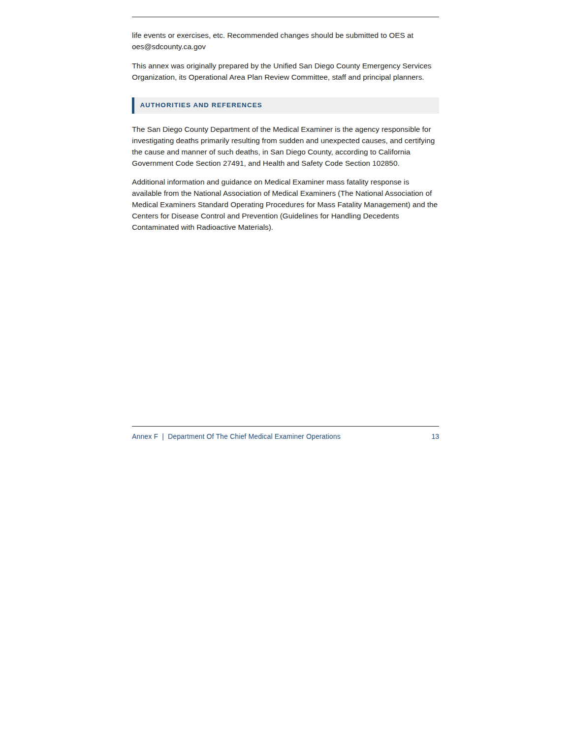life events or exercises, etc. Recommended changes should be submitted to OES at oes@sdcounty.ca.gov
This annex was originally prepared by the Unified San Diego County Emergency Services Organization, its Operational Area Plan Review Committee, staff and principal planners.
Authorities and References
The San Diego County Department of the Medical Examiner is the agency responsible for investigating deaths primarily resulting from sudden and unexpected causes, and certifying the cause and manner of such deaths, in San Diego County, according to California Government Code Section 27491, and Health and Safety Code Section 102850.
Additional information and guidance on Medical Examiner mass fatality response is available from the National Association of Medical Examiners (The National Association of Medical Examiners Standard Operating Procedures for Mass Fatality Management) and the Centers for Disease Control and Prevention (Guidelines for Handling Decedents Contaminated with Radioactive Materials).
Annex F | Department Of The Chief Medical Examiner Operations 13